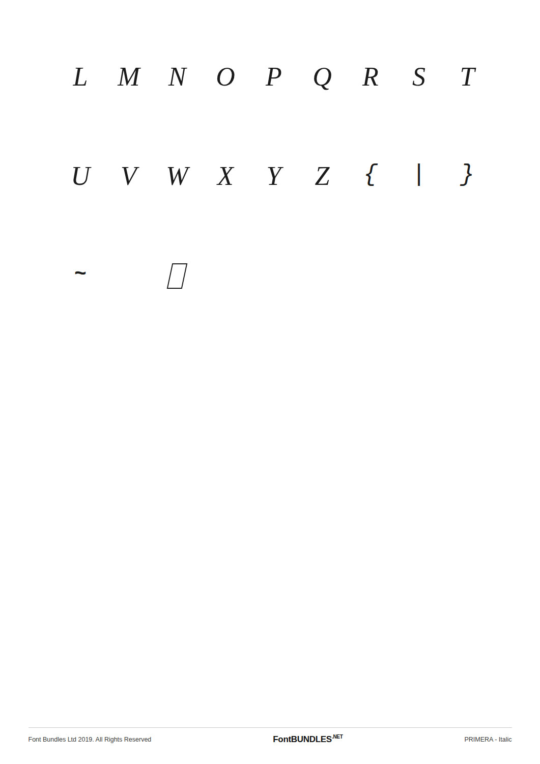L
M
N
O
P
Q
R
S
T
U
V
W
X
Y
Z
{
|
}
~
Font Bundles Ltd 2019. All Rights Reserved
FontBUNDLES.NET
PRIMERA - Italic